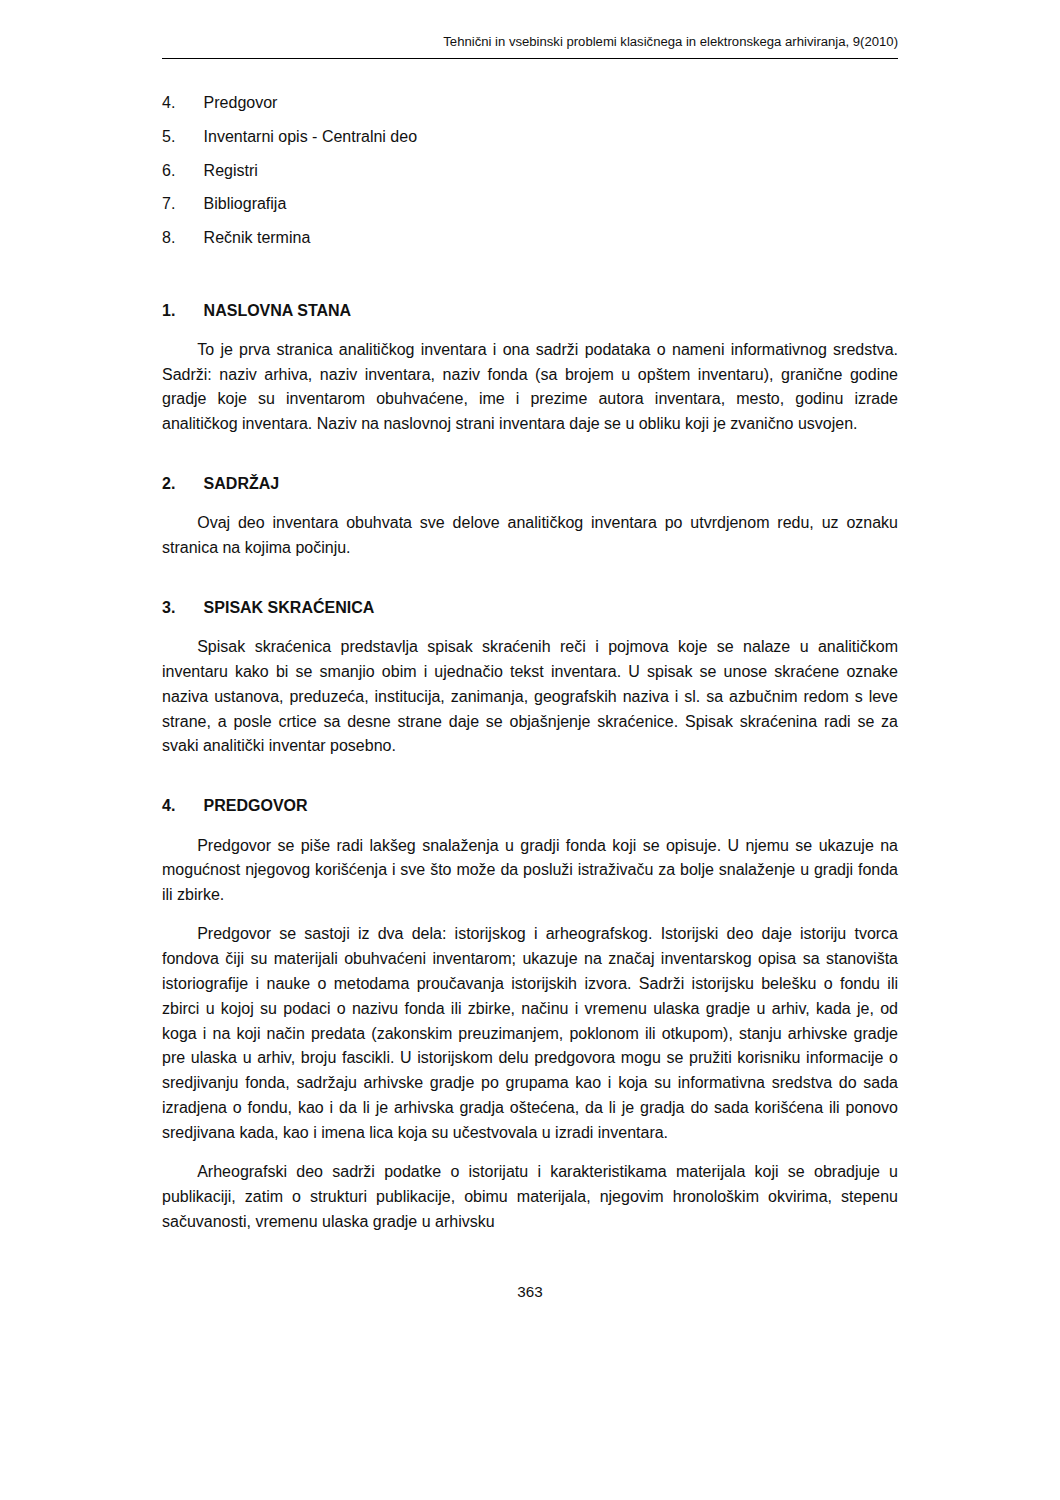Tehnični in vsebinski problemi klasičnega in elektronskega arhiviranja, 9(2010)
4. Predgovor
5. Inventarni opis - Centralni deo
6. Registri
7. Bibliografija
8. Rečnik termina
1. NASLOVNA STANA
To je prva stranica analitičkog inventara i ona sadrži podataka o nameni informativnog sredstva. Sadrži: naziv arhiva, naziv inventara, naziv fonda (sa brojem u opštem inventaru), granične godine gradje koje su inventarom obuhvaćene, ime i prezime autora inventara, mesto, godinu izrade analitičkog inventara. Naziv na naslovnoj strani inventara daje se u obliku koji je zvanično usvojen.
2. SADRŽAJ
Ovaj deo inventara obuhvata sve delove analitičkog inventara po utvrdjenom redu, uz oznaku stranica na kojima počinju.
3. SPISAK SKRAĆENICA
Spisak skraćenica predstavlja spisak skraćenih reči i pojmova koje se nalaze u analitičkom inventaru kako bi se smanjio obim i ujednačio tekst inventara. U spisak se unose skraćene oznake naziva ustanova, preduzeća, institucija, zanimanja, geografskih naziva i sl. sa azbučnim redom s leve strane, a posle crtice sa desne strane daje se objašnjenje skraćenice. Spisak skraćenina radi se za svaki analitički inventar posebno.
4. PREDGOVOR
Predgovor se piše radi lakšeg snalaženja u gradji fonda koji se opisuje. U njemu se ukazuje na mogućnost njegovog korišćenja i sve što može da posluži istraživaču za bolje snalaženje u gradji fonda ili zbirke.
Predgovor se sastoji iz dva dela: istorijskog i arheografskog. Istorijski deo daje istoriju tvorca fondova čiji su materijali obuhvaćeni inventarom; ukazuje na značaj inventarskog opisa sa stanovišta istoriografije i nauke o metodama proučavanja istorijskih izvora. Sadrži istorijsku belešku o fondu ili zbirci u kojoj su podaci o nazivu fonda ili zbirke, načinu i vremenu ulaska gradje u arhiv, kada je, od koga i na koji način predata (zakonskim preuzimanjem, poklonom ili otkupom), stanju arhivske gradje pre ulaska u arhiv, broju fascikli. U istorijskom delu predgovora mogu se pružiti korisniku informacije o sredjivanju fonda, sadržaju arhivske gradje po grupama kao i koja su informativna sredstva do sada izradjena o fondu, kao i da li je arhivska gradja oštećena, da li je gradja do sada korišćena ili ponovo sredjivana kada, kao i imena lica koja su učestvovala u izradi inventara.
Arheografski deo sadrži podatke o istorijatu i karakteristikama materijala koji se obradjuje u publikaciji, zatim o strukturi publikacije, obimu materijala, njegovim hronološkim okvirima, stepenu sačuvanosti, vremenu ulaska gradje u arhivsku
363